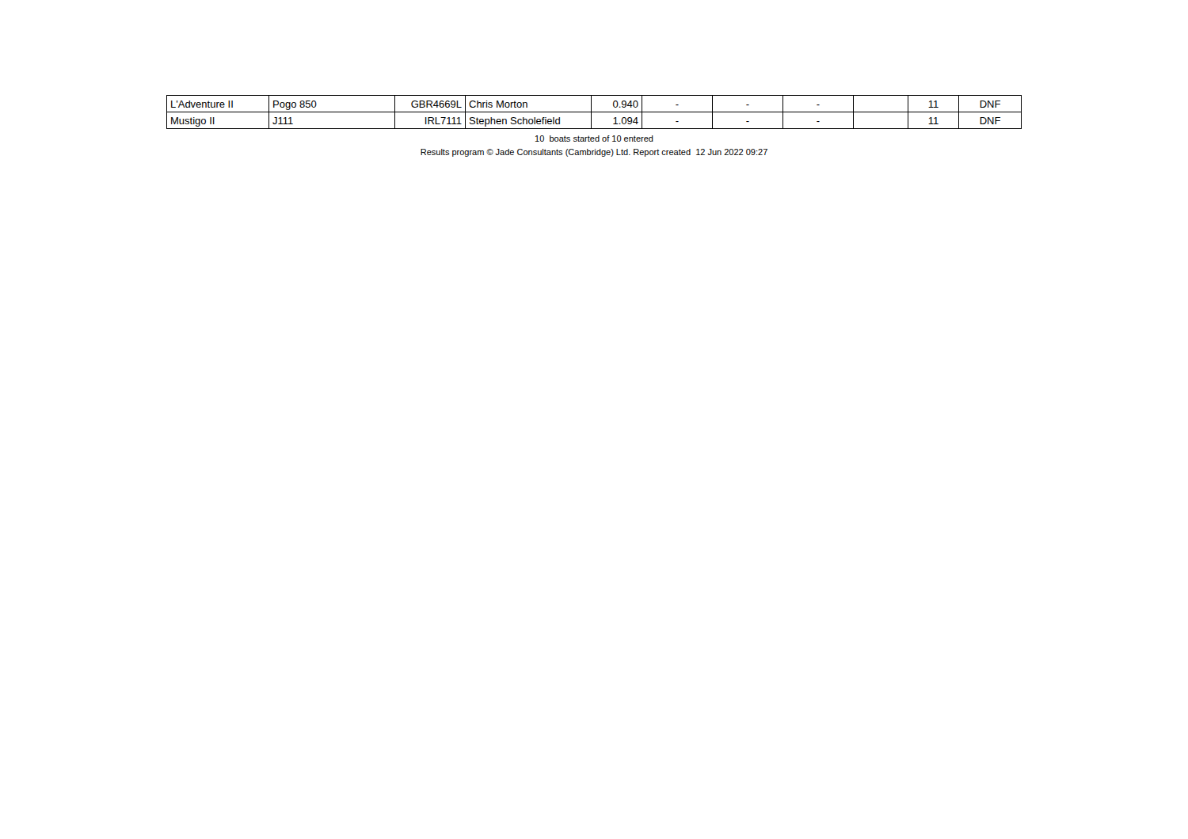| L'Adventure II | Pogo 850 | GBR4669L | Chris Morton | 0.940 | - | - | - | | 11 | DNF |
| Mustigo II | J111 | IRL7111 | Stephen Scholefield | 1.094 | - | - | - | | 11 | DNF |
10 boats started of 10 entered
Results program © Jade Consultants (Cambridge) Ltd. Report created 12 Jun 2022 09:27